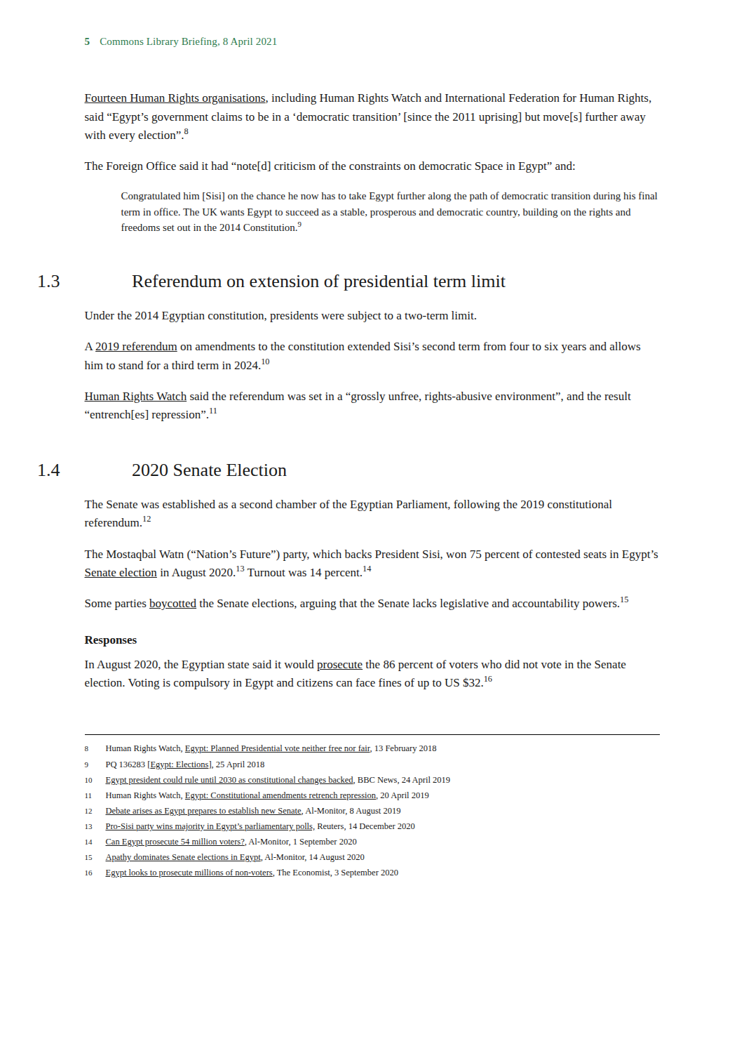5 Commons Library Briefing, 8 April 2021
Fourteen Human Rights organisations, including Human Rights Watch and International Federation for Human Rights, said “Egypt’s government claims to be in a ‘democratic transition’ [since the 2011 uprising] but move[s] further away with every election”.8
The Foreign Office said it had “note[d] criticism of the constraints on democratic Space in Egypt” and:
Congratulated him [Sisi] on the chance he now has to take Egypt further along the path of democratic transition during his final term in office. The UK wants Egypt to succeed as a stable, prosperous and democratic country, building on the rights and freedoms set out in the 2014 Constitution.9
1.3 Referendum on extension of presidential term limit
Under the 2014 Egyptian constitution, presidents were subject to a two-term limit.
A 2019 referendum on amendments to the constitution extended Sisi’s second term from four to six years and allows him to stand for a third term in 2024.10
Human Rights Watch said the referendum was set in a “grossly unfree, rights-abusive environment”, and the result “entrench[es] repression”.11
1.42020 Senate Election
The Senate was established as a second chamber of the Egyptian Parliament, following the 2019 constitutional referendum.12
The Mostaqbal Watn (“Nation’s Future”) party, which backs President Sisi, won 75 percent of contested seats in Egypt’s Senate election in August 2020.13 Turnout was 14 percent.14
Some parties boycotted the Senate elections, arguing that the Senate lacks legislative and accountability powers.15
Responses
In August 2020, the Egyptian state said it would prosecute the 86 percent of voters who did not vote in the Senate election. Voting is compulsory in Egypt and citizens can face fines of up to US $32.16
8 Human Rights Watch, Egypt: Planned Presidential vote neither free nor fair, 13 February 2018
9 PQ 136283 [Egypt: Elections], 25 April 2018
10 Egypt president could rule until 2030 as constitutional changes backed, BBC News, 24 April 2019
11 Human Rights Watch, Egypt: Constitutional amendments retrench repression, 20 April 2019
12 Debate arises as Egypt prepares to establish new Senate, Al-Monitor, 8 August 2019
13 Pro-Sisi party wins majority in Egypt’s parliamentary polls, Reuters, 14 December 2020
14 Can Egypt prosecute 54 million voters?, Al-Monitor, 1 September 2020
15 Apathy dominates Senate elections in Egypt, Al-Monitor, 14 August 2020
16 Egypt looks to prosecute millions of non-voters, The Economist, 3 September 2020